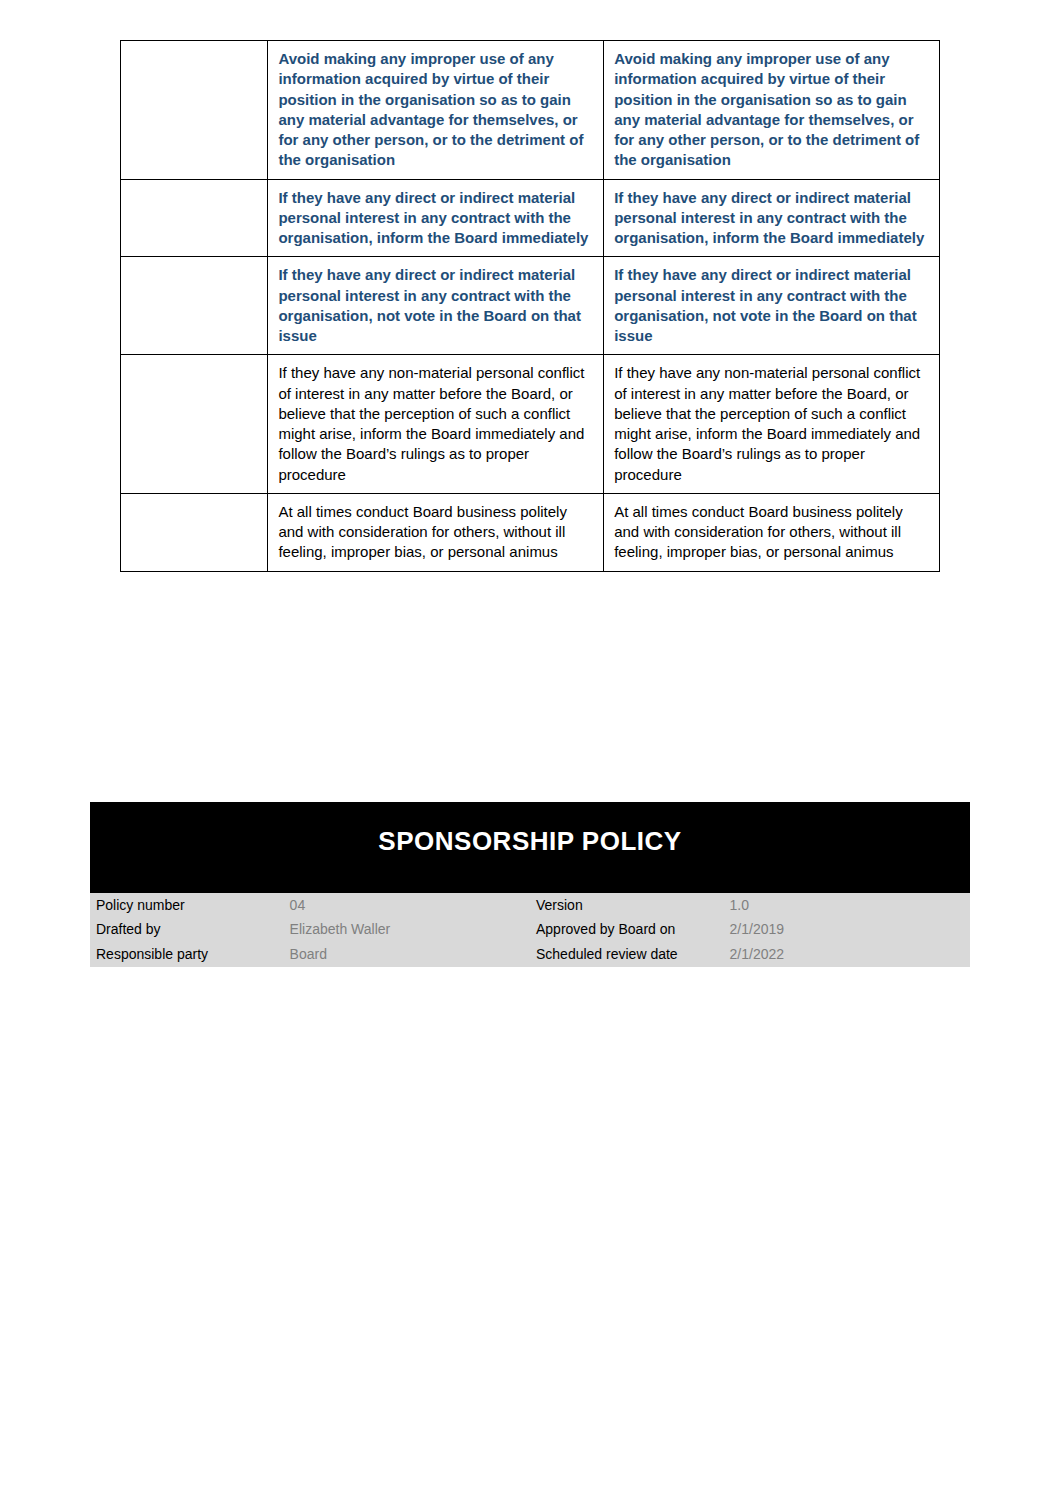| | Avoid making any improper use of any information acquired by virtue of their position in the organisation so as to gain any material advantage for themselves, or for any other person, or to the detriment of the organisation | Avoid making any improper use of any information acquired by virtue of their position in the organisation so as to gain any material advantage for themselves, or for any other person, or to the detriment of the organisation |
| | If they have any direct or indirect material personal interest in any contract with the organisation, inform the Board immediately | If they have any direct or indirect material personal interest in any contract with the organisation, inform the Board immediately |
| | If they have any direct or indirect material personal interest in any contract with the organisation, not vote in the Board on that issue | If they have any direct or indirect material personal interest in any contract with the organisation, not vote in the Board on that issue |
| | If they have any non-material personal conflict of interest in any matter before the Board, or believe that the perception of such a conflict might arise, inform the Board immediately and follow the Board’s rulings as to proper procedure | If they have any non-material personal conflict of interest in any matter before the Board, or believe that the perception of such a conflict might arise, inform the Board immediately and follow the Board’s rulings as to proper procedure |
| | At all times conduct Board business politely and with consideration for others, without ill feeling, improper bias, or personal animus | At all times conduct Board business politely and with consideration for others, without ill feeling, improper bias, or personal animus |
SPONSORSHIP POLICY
| Policy number | 04 | Version | 1.0 |
| Drafted by | Elizabeth Waller | Approved by Board on | 2/1/2019 |
| Responsible party | Board | Scheduled review date | 2/1/2022 |